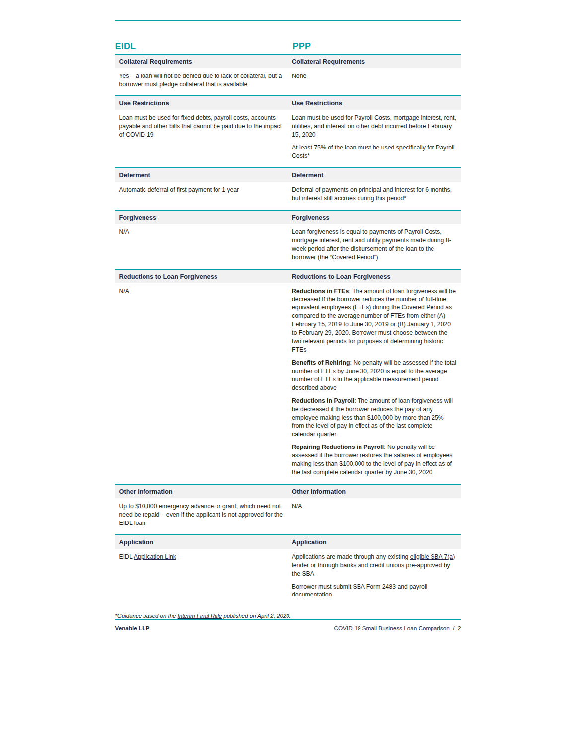| EIDL | PPP |
| Collateral Requirements | Collateral Requirements |
| Yes – a loan will not be denied due to lack of collateral, but a borrower must pledge collateral that is available | None |
| Use Restrictions | Use Restrictions |
| Loan must be used for fixed debts, payroll costs, accounts payable and other bills that cannot be paid due to the impact of COVID-19 | Loan must be used for Payroll Costs, mortgage interest, rent, utilities, and interest on other debt incurred before February 15, 2020 At least 75% of the loan must be used specifically for Payroll Costs* |
| Deferment | Deferment |
| Automatic deferral of first payment for 1 year | Deferral of payments on principal and interest for 6 months, but interest still accrues during this period* |
| Forgiveness | Forgiveness |
| N/A | Loan forgiveness is equal to payments of Payroll Costs, mortgage interest, rent and utility payments made during 8-week period after the disbursement of the loan to the borrower (the “Covered Period”) |
| Reductions to Loan Forgiveness | Reductions to Loan Forgiveness |
| N/A | Reductions in FTEs : The amount of loan forgiveness will be decreased if the borrower reduces the number of full-time equivalent employees (FTEs) during the Covered Period as compared to the average number of FTEs from either (A) February 15, 2019 to June 30, 2019 or (B) January 1, 2020 to February 29, 2020. Borrower must choose between the two relevant periods for purposes of determining historic FTEs Benefits of Rehiring : No penalty will be assessed if the total number of FTEs by June 30, 2020 is equal to the average number of FTEs in the applicable measurement period described above Reductions in Payroll : The amount of loan forgiveness will be decreased if the borrower reduces the pay of any employee making less than $100,000 by more than 25% from the level of pay in effect as of the last complete calendar quarter Repairing Reductions in Payroll : No penalty will be assessed if the borrower restores the salaries of employees making less than $100,000 to the level of pay in effect as of the last complete calendar quarter by June 30, 2020 |
| Other Information | Other Information |
| Up to $10,000 emergency advance or grant, which need not need be repaid – even if the applicant is not approved for the EIDL loan | N/A |
| Application | Application |
| EIDL Application Link | Applications are made through any existing eligible SBA 7(a) lender or through banks and credit unions pre-approved by the SBA Borrower must submit SBA Form 2483 and payroll documentation |
*Guidance based on the Interim Final Rule published on April 2, 2020.
Venable LLP
COVID-19 Small Business Loan Comparison / 2